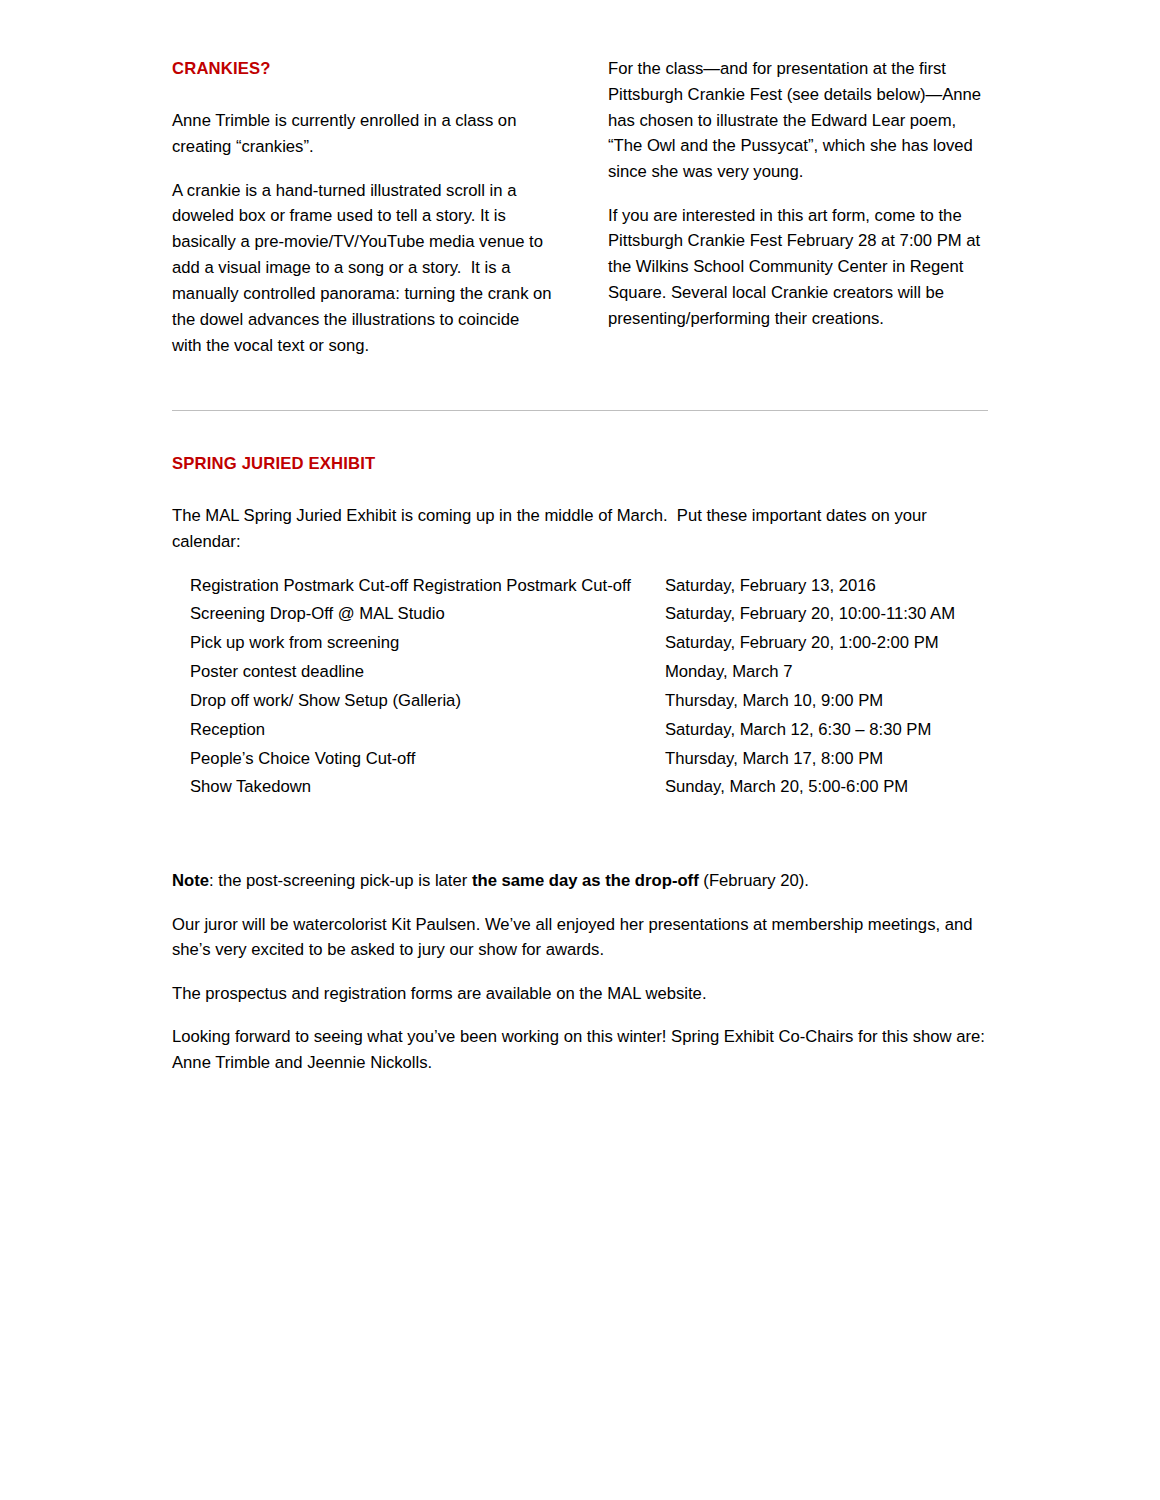CRANKIES?
Anne Trimble is currently enrolled in a class on creating “crankies”.
A crankie is a hand-turned illustrated scroll in a doweled box or frame used to tell a story. It is basically a pre-movie/TV/YouTube media venue to add a visual image to a song or a story. It is a manually controlled panorama: turning the crank on the dowel advances the illustrations to coincide with the vocal text or song.
For the class—and for presentation at the first Pittsburgh Crankie Fest (see details below)—Anne has chosen to illustrate the Edward Lear poem, “The Owl and the Pussycat”, which she has loved since she was very young.
If you are interested in this art form, come to the Pittsburgh Crankie Fest February 28 at 7:00 PM at the Wilkins School Community Center in Regent Square. Several local Crankie creators will be presenting/performing their creations.
SPRING JURIED EXHIBIT
The MAL Spring Juried Exhibit is coming up in the middle of March. Put these important dates on your calendar:
| Registration Postmark Cut-off Registration Postmark Cut-off | Saturday, February 13, 2016 |
| Screening Drop-Off @ MAL Studio | Saturday, February 20, 10:00-11:30 AM |
| Pick up work from screening | Saturday, February 20, 1:00-2:00 PM |
| Poster contest deadline | Monday, March 7 |
| Drop off work/ Show Setup (Galleria) | Thursday, March 10, 9:00 PM |
| Reception | Saturday, March 12, 6:30 – 8:30 PM |
| People’s Choice Voting Cut-off | Thursday, March 17, 8:00 PM |
| Show Takedown | Sunday, March 20, 5:00-6:00 PM |
Note: the post-screening pick-up is later the same day as the drop-off (February 20).
Our juror will be watercolorist Kit Paulsen. We’ve all enjoyed her presentations at membership meetings, and she’s very excited to be asked to jury our show for awards.
The prospectus and registration forms are available on the MAL website.
Looking forward to seeing what you’ve been working on this winter! Spring Exhibit Co-Chairs for this show are: Anne Trimble and Jeennie Nickolls.